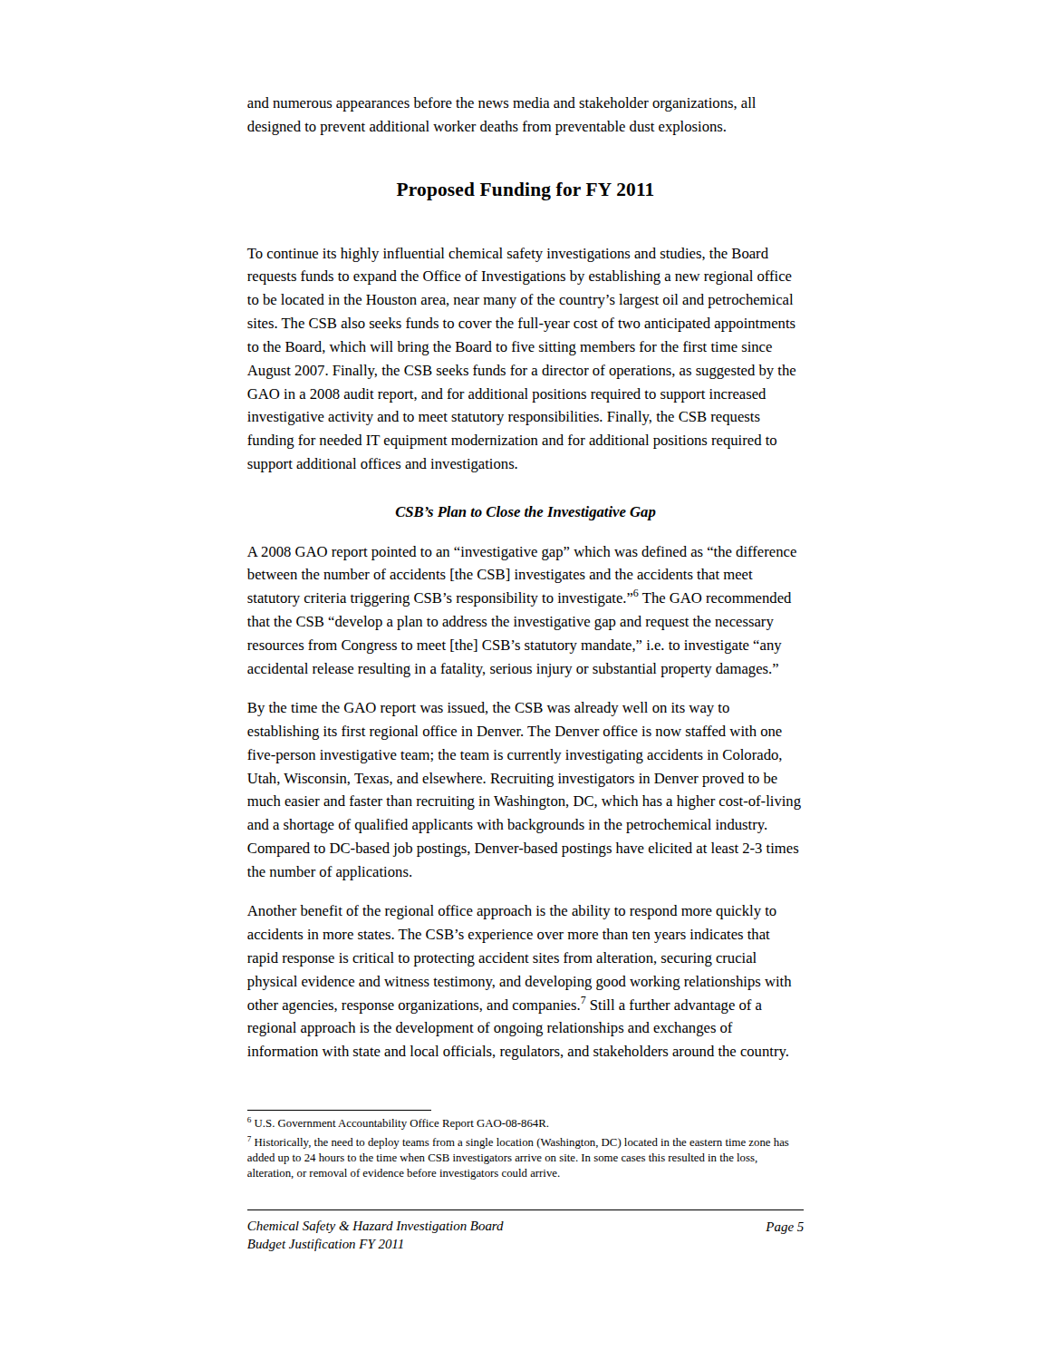and numerous appearances before the news media and stakeholder organizations, all designed to prevent additional worker deaths from preventable dust explosions.
Proposed Funding for FY 2011
To continue its highly influential chemical safety investigations and studies, the Board requests funds to expand the Office of Investigations by establishing a new regional office to be located in the Houston area, near many of the country’s largest oil and petrochemical sites. The CSB also seeks funds to cover the full-year cost of two anticipated appointments to the Board, which will bring the Board to five sitting members for the first time since August 2007. Finally, the CSB seeks funds for a director of operations, as suggested by the GAO in a 2008 audit report, and for additional positions required to support increased investigative activity and to meet statutory responsibilities. Finally, the CSB requests funding for needed IT equipment modernization and for additional positions required to support additional offices and investigations.
CSB’s Plan to Close the Investigative Gap
A 2008 GAO report pointed to an “investigative gap” which was defined as “the difference between the number of accidents [the CSB] investigates and the accidents that meet statutory criteria triggering CSB’s responsibility to investigate.”6 The GAO recommended that the CSB “develop a plan to address the investigative gap and request the necessary resources from Congress to meet [the] CSB’s statutory mandate,” i.e. to investigate “any accidental release resulting in a fatality, serious injury or substantial property damages.”
By the time the GAO report was issued, the CSB was already well on its way to establishing its first regional office in Denver. The Denver office is now staffed with one five-person investigative team; the team is currently investigating accidents in Colorado, Utah, Wisconsin, Texas, and elsewhere. Recruiting investigators in Denver proved to be much easier and faster than recruiting in Washington, DC, which has a higher cost-of-living and a shortage of qualified applicants with backgrounds in the petrochemical industry. Compared to DC-based job postings, Denver-based postings have elicited at least 2-3 times the number of applications.
Another benefit of the regional office approach is the ability to respond more quickly to accidents in more states. The CSB’s experience over more than ten years indicates that rapid response is critical to protecting accident sites from alteration, securing crucial physical evidence and witness testimony, and developing good working relationships with other agencies, response organizations, and companies.7 Still a further advantage of a regional approach is the development of ongoing relationships and exchanges of information with state and local officials, regulators, and stakeholders around the country.
6 U.S. Government Accountability Office Report GAO-08-864R.
7 Historically, the need to deploy teams from a single location (Washington, DC) located in the eastern time zone has added up to 24 hours to the time when CSB investigators arrive on site. In some cases this resulted in the loss, alteration, or removal of evidence before investigators could arrive.
Chemical Safety & Hazard Investigation Board
Budget Justification FY 2011
Page 5